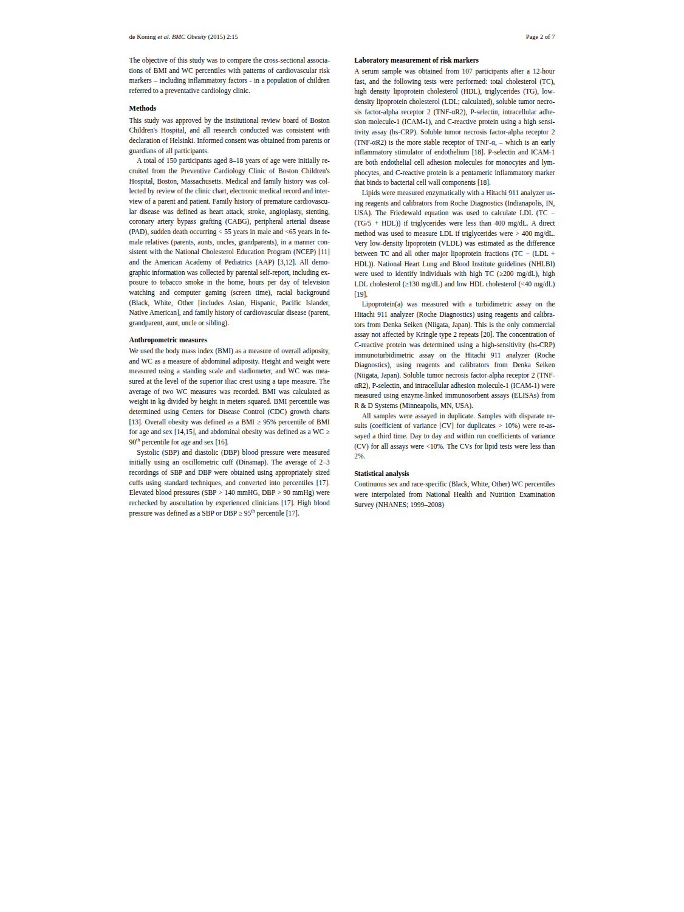de Koning et al. BMC Obesity (2015) 2:15 Page 2 of 7
The objective of this study was to compare the cross-sectional associations of BMI and WC percentiles with patterns of cardiovascular risk markers – including inflammatory factors - in a population of children referred to a preventative cardiology clinic.
Methods
This study was approved by the institutional review board of Boston Children's Hospital, and all research conducted was consistent with declaration of Helsinki. Informed consent was obtained from parents or guardians of all participants.
A total of 150 participants aged 8–18 years of age were initially recruited from the Preventive Cardiology Clinic of Boston Children's Hospital, Boston, Massachusetts. Medical and family history was collected by review of the clinic chart, electronic medical record and interview of a parent and patient. Family history of premature cardiovascular disease was defined as heart attack, stroke, angioplasty, stenting, coronary artery bypass grafting (CABG), peripheral arterial disease (PAD), sudden death occurring < 55 years in male and <65 years in female relatives (parents, aunts, uncles, grandparents), in a manner consistent with the National Cholesterol Education Program (NCEP) [11] and the American Academy of Pediatrics (AAP) [3,12]. All demographic information was collected by parental self-report, including exposure to tobacco smoke in the home, hours per day of television watching and computer gaming (screen time), racial background (Black, White, Other [includes Asian, Hispanic, Pacific Islander, Native American], and family history of cardiovascular disease (parent, grandparent, aunt, uncle or sibling).
Anthropometric measures
We used the body mass index (BMI) as a measure of overall adiposity, and WC as a measure of abdominal adiposity. Height and weight were measured using a standing scale and stadiometer, and WC was measured at the level of the superior iliac crest using a tape measure. The average of two WC measures was recorded. BMI was calculated as weight in kg divided by height in meters squared. BMI percentile was determined using Centers for Disease Control (CDC) growth charts [13]. Overall obesity was defined as a BMI ≥ 95% percentile of BMI for age and sex [14,15], and abdominal obesity was defined as a WC ≥ 90th percentile for age and sex [16].
Systolic (SBP) and diastolic (DBP) blood pressure were measured initially using an oscillometric cuff (Dinamap). The average of 2–3 recordings of SBP and DBP were obtained using appropriately sized cuffs using standard techniques, and converted into percentiles [17]. Elevated blood pressures (SBP > 140 mmHG, DBP > 90 mmHg) were rechecked by auscultation by experienced clinicians [17]. High blood pressure was defined as a SBP or DBP ≥ 95th percentile [17].
Laboratory measurement of risk markers
A serum sample was obtained from 107 participants after a 12-hour fast, and the following tests were performed: total cholesterol (TC), high density lipoprotein cholesterol (HDL), triglycerides (TG), low-density lipoprotein cholesterol (LDL; calculated), soluble tumor necrosis factor-alpha receptor 2 (TNF-αR2), P-selectin, intracellular adhesion molecule-1 (ICAM-1), and C-reactive protein using a high sensitivity assay (hs-CRP). Soluble tumor necrosis factor-alpha receptor 2 (TNF-αR2) is the more stable receptor of TNF-α, – which is an early inflammatory stimulator of endothelium [18]. P-selectin and ICAM-1 are both endothelial cell adhesion molecules for monocytes and lymphocytes, and C-reactive protein is a pentameric inflammatory marker that binds to bacterial cell wall components [18].
Lipids were measured enzymatically with a Hitachi 911 analyzer using reagents and calibrators from Roche Diagnostics (Indianapolis, IN, USA). The Friedewald equation was used to calculate LDL (TC − (TG/5 + HDL)) if triglycerides were less than 400 mg/dL. A direct method was used to measure LDL if triglycerides were > 400 mg/dL. Very low-density lipoprotein (VLDL) was estimated as the difference between TC and all other major lipoprotein fractions (TC − (LDL + HDL)). National Heart Lung and Blood Institute guidelines (NHLBI) were used to identify individuals with high TC (≥200 mg/dL), high LDL cholesterol (≥130 mg/dL) and low HDL cholesterol (<40 mg/dL) [19].
Lipoprotein(a) was measured with a turbidimetric assay on the Hitachi 911 analyzer (Roche Diagnostics) using reagents and calibrators from Denka Seiken (Niigata, Japan). This is the only commercial assay not affected by Kringle type 2 repeats [20]. The concentration of C-reactive protein was determined using a high-sensitivity (hs-CRP) immunoturbidimetric assay on the Hitachi 911 analyzer (Roche Diagnostics), using reagents and calibrators from Denka Seiken (Niigata, Japan). Soluble tumor necrosis factor-alpha receptor 2 (TNF-αR2), P-selectin, and intracellular adhesion molecule-1 (ICAM-1) were measured using enzyme-linked immunosorbent assays (ELISAs) from R & D Systems (Minneapolis, MN, USA).
All samples were assayed in duplicate. Samples with disparate results (coefficient of variance [CV] for duplicates > 10%) were re-assayed a third time. Day to day and within run coefficients of variance (CV) for all assays were <10%. The CVs for lipid tests were less than 2%.
Statistical analysis
Continuous sex and race-specific (Black, White, Other) WC percentiles were interpolated from National Health and Nutrition Examination Survey (NHANES; 1999–2008)